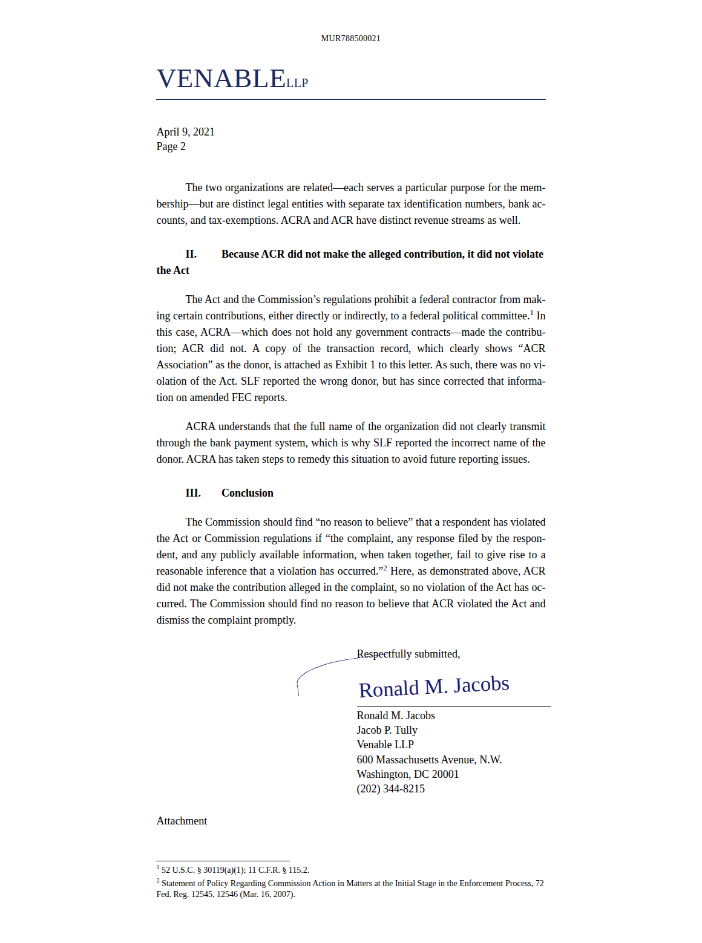MUR788500021
VENABLELLP
April 9, 2021
Page 2
The two organizations are related—each serves a particular purpose for the membership—but are distinct legal entities with separate tax identification numbers, bank accounts, and tax-exemptions. ACRA and ACR have distinct revenue streams as well.
II. Because ACR did not make the alleged contribution, it did not violate the Act
The Act and the Commission’s regulations prohibit a federal contractor from making certain contributions, either directly or indirectly, to a federal political committee.1 In this case, ACRA—which does not hold any government contracts—made the contribution; ACR did not. A copy of the transaction record, which clearly shows “ACR Association” as the donor, is attached as Exhibit 1 to this letter. As such, there was no violation of the Act. SLF reported the wrong donor, but has since corrected that information on amended FEC reports.
ACRA understands that the full name of the organization did not clearly transmit through the bank payment system, which is why SLF reported the incorrect name of the donor. ACRA has taken steps to remedy this situation to avoid future reporting issues.
III. Conclusion
The Commission should find “no reason to believe” that a respondent has violated the Act or Commission regulations if “the complaint, any response filed by the respondent, and any publicly available information, when taken together, fail to give rise to a reasonable inference that a violation has occurred.”2 Here, as demonstrated above, ACR did not make the contribution alleged in the complaint, so no violation of the Act has occurred. The Commission should find no reason to believe that ACR violated the Act and dismiss the complaint promptly.
Respectfully submitted,
Ronald M. Jacobs
Ronald M. Jacobs
Jacob P. Tully
Venable LLP
600 Massachusetts Avenue, N.W.
Washington, DC 20001
(202) 344-8215
Attachment
1 52 U.S.C. § 30119(a)(1); 11 C.F.R. § 115.2.
2 Statement of Policy Regarding Commission Action in Matters at the Initial Stage in the Enforcement Process, 72 Fed. Reg. 12545, 12546 (Mar. 16, 2007).